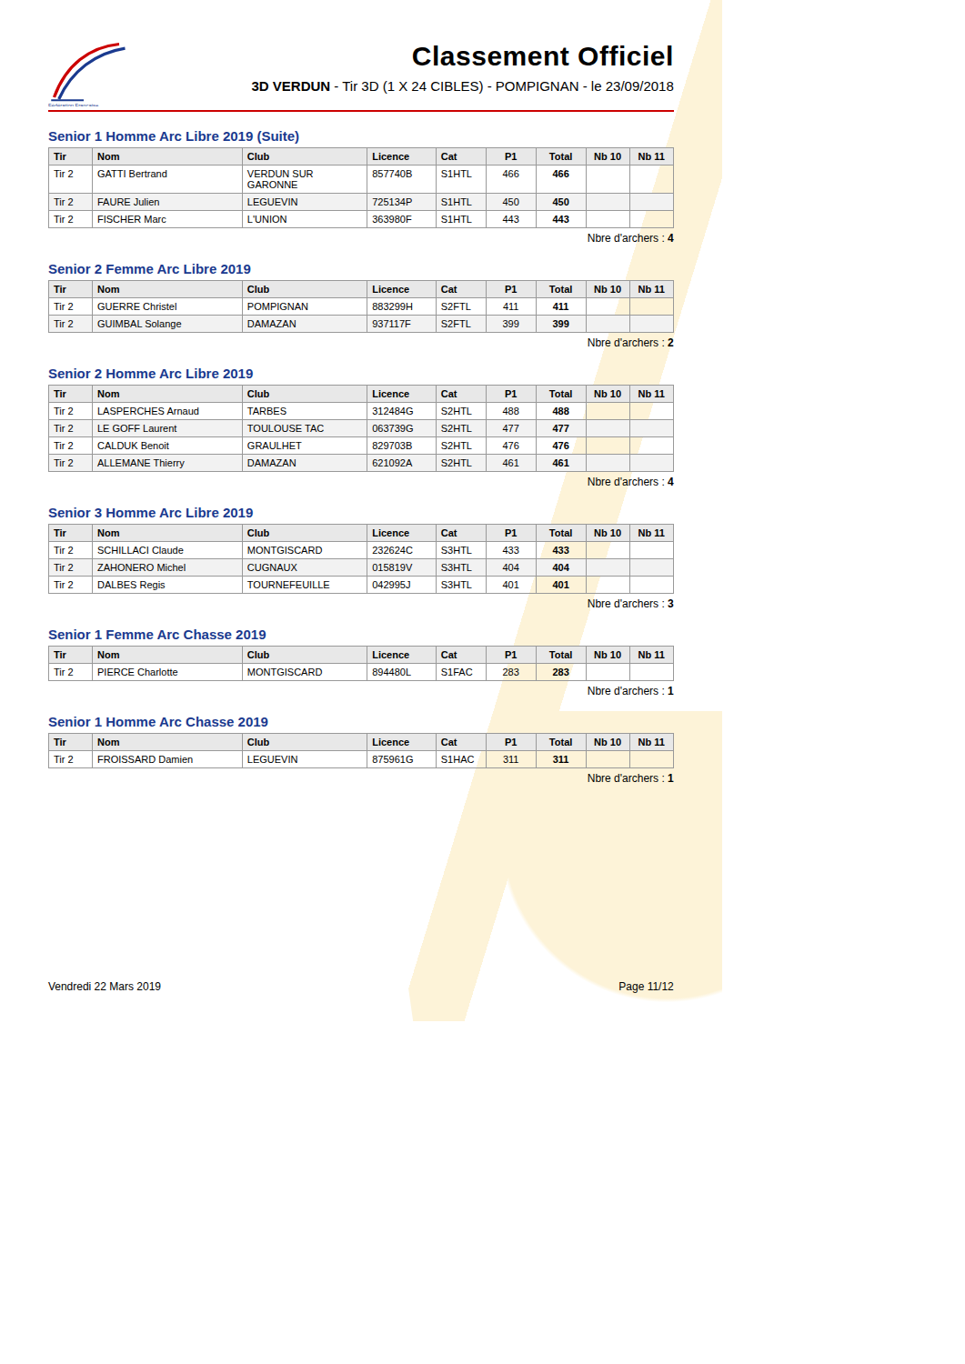Fédération Française de Tir à l'Arc
Classement Officiel
3D VERDUN - Tir 3D (1 X 24 CIBLES) - POMPIGNAN - le 23/09/2018
Senior 1 Homme Arc Libre 2019 (Suite)
| Tir | Nom | Club | Licence | Cat | P1 | Total | Nb 10 | Nb 11 |
| --- | --- | --- | --- | --- | --- | --- | --- | --- |
| Tir 2 | GATTI Bertrand | VERDUN SUR GARONNE | 857740B | S1HTL | 466 | 466 | | |
| Tir 2 | FAURE Julien | LEGUEVIN | 725134P | S1HTL | 450 | 450 | | |
| Tir 2 | FISCHER Marc | L'UNION | 363980F | S1HTL | 443 | 443 | | |
Nbre d'archers : 4
Senior 2 Femme Arc Libre 2019
| Tir | Nom | Club | Licence | Cat | P1 | Total | Nb 10 | Nb 11 |
| --- | --- | --- | --- | --- | --- | --- | --- | --- |
| Tir 2 | GUERRE Christel | POMPIGNAN | 883299H | S2FTL | 411 | 411 | | |
| Tir 2 | GUIMBAL Solange | DAMAZAN | 937117F | S2FTL | 399 | 399 | | |
Nbre d'archers : 2
Senior 2 Homme Arc Libre 2019
| Tir | Nom | Club | Licence | Cat | P1 | Total | Nb 10 | Nb 11 |
| --- | --- | --- | --- | --- | --- | --- | --- | --- |
| Tir 2 | LASPERCHES Arnaud | TARBES | 312484G | S2HTL | 488 | 488 | | |
| Tir 2 | LE GOFF Laurent | TOULOUSE TAC | 063739G | S2HTL | 477 | 477 | | |
| Tir 2 | CALDUK Benoit | GRAULHET | 829703B | S2HTL | 476 | 476 | | |
| Tir 2 | ALLEMANE Thierry | DAMAZAN | 621092A | S2HTL | 461 | 461 | | |
Nbre d'archers : 4
Senior 3 Homme Arc Libre 2019
| Tir | Nom | Club | Licence | Cat | P1 | Total | Nb 10 | Nb 11 |
| --- | --- | --- | --- | --- | --- | --- | --- | --- |
| Tir 2 | SCHILLACI Claude | MONTGISCARD | 232624C | S3HTL | 433 | 433 | | |
| Tir 2 | ZAHONERO Michel | CUGNAUX | 015819V | S3HTL | 404 | 404 | | |
| Tir 2 | DALBES Regis | TOURNEFEUILLE | 042995J | S3HTL | 401 | 401 | | |
Nbre d'archers : 3
Senior 1 Femme Arc Chasse 2019
| Tir | Nom | Club | Licence | Cat | P1 | Total | Nb 10 | Nb 11 |
| --- | --- | --- | --- | --- | --- | --- | --- | --- |
| Tir 2 | PIERCE Charlotte | MONTGISCARD | 894480L | S1FAC | 283 | 283 | | |
Nbre d'archers : 1
Senior 1 Homme Arc Chasse 2019
| Tir | Nom | Club | Licence | Cat | P1 | Total | Nb 10 | Nb 11 |
| --- | --- | --- | --- | --- | --- | --- | --- | --- |
| Tir 2 | FROISSARD Damien | LEGUEVIN | 875961G | S1HAC | 311 | 311 | | |
Nbre d'archers : 1
Vendredi 22 Mars 2019 Page 11/12